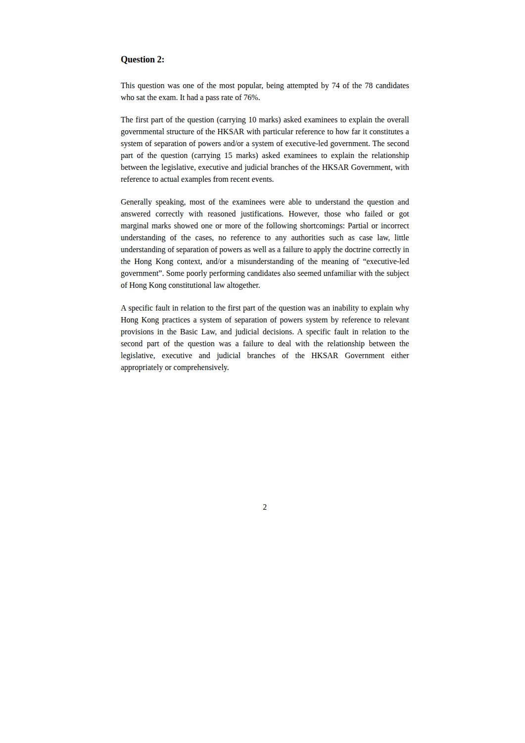Question 2:
This question was one of the most popular, being attempted by 74 of the 78 candidates who sat the exam. It had a pass rate of 76%.
The first part of the question (carrying 10 marks) asked examinees to explain the overall governmental structure of the HKSAR with particular reference to how far it constitutes a system of separation of powers and/or a system of executive-led government. The second part of the question (carrying 15 marks) asked examinees to explain the relationship between the legislative, executive and judicial branches of the HKSAR Government, with reference to actual examples from recent events.
Generally speaking, most of the examinees were able to understand the question and answered correctly with reasoned justifications. However, those who failed or got marginal marks showed one or more of the following shortcomings: Partial or incorrect understanding of the cases, no reference to any authorities such as case law, little understanding of separation of powers as well as a failure to apply the doctrine correctly in the Hong Kong context, and/or a misunderstanding of the meaning of “executive-led government”. Some poorly performing candidates also seemed unfamiliar with the subject of Hong Kong constitutional law altogether.
A specific fault in relation to the first part of the question was an inability to explain why Hong Kong practices a system of separation of powers system by reference to relevant provisions in the Basic Law, and judicial decisions. A specific fault in relation to the second part of the question was a failure to deal with the relationship between the legislative, executive and judicial branches of the HKSAR Government either appropriately or comprehensively.
2